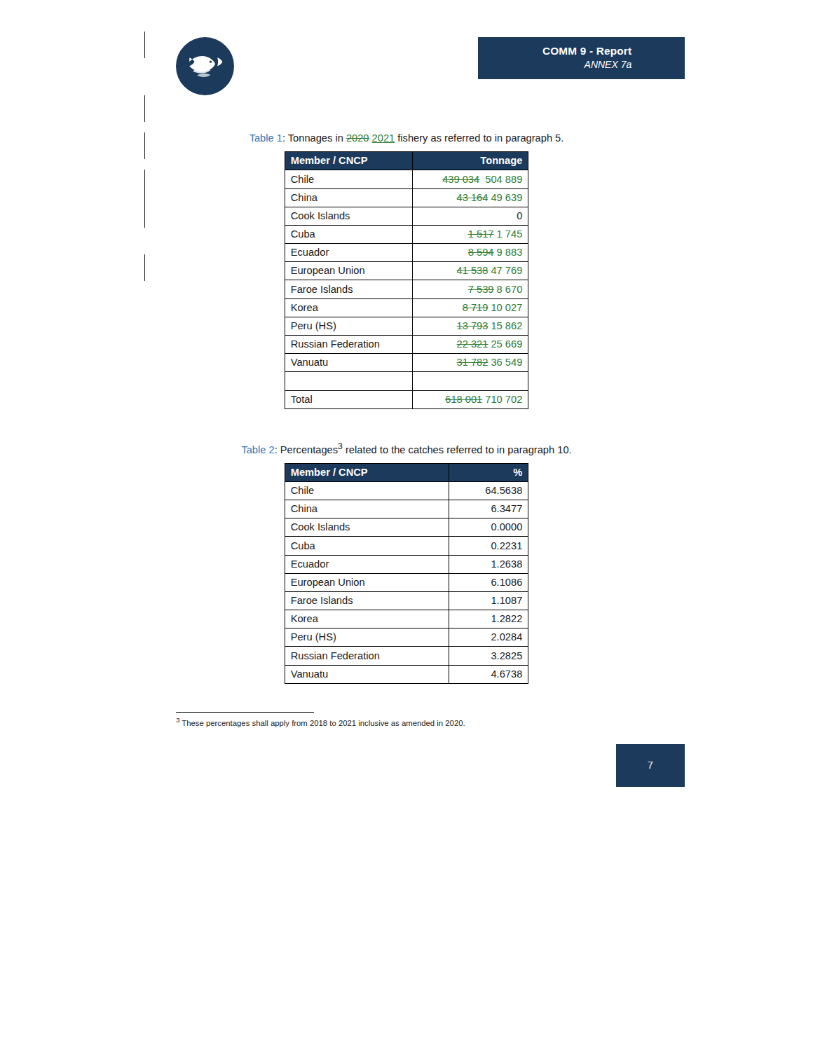COMM 9 - Report
ANNEX 7a
Table 1: Tonnages in 2020 2021 fishery as referred to in paragraph 5.
| Member / CNCP | Tonnage |
| --- | --- |
| Chile | 439 034 504 889 |
| China | 43 164 49 639 |
| Cook Islands | 0 |
| Cuba | 1 517 1 745 |
| Ecuador | 8 594 9 883 |
| European Union | 41 538 47 769 |
| Faroe Islands | 7 539 8 670 |
| Korea | 8 719 10 027 |
| Peru (HS) | 13 793 15 862 |
| Russian Federation | 22 321 25 669 |
| Vanuatu | 31 782 36 549 |
| Total | 618 001 710 702 |
Table 2: Percentages3 related to the catches referred to in paragraph 10.
| Member / CNCP | % |
| --- | --- |
| Chile | 64.5638 |
| China | 6.3477 |
| Cook Islands | 0.0000 |
| Cuba | 0.2231 |
| Ecuador | 1.2638 |
| European Union | 6.1086 |
| Faroe Islands | 1.1087 |
| Korea | 1.2822 |
| Peru (HS) | 2.0284 |
| Russian Federation | 3.2825 |
| Vanuatu | 4.6738 |
3 These percentages shall apply from 2018 to 2021 inclusive as amended in 2020.
7